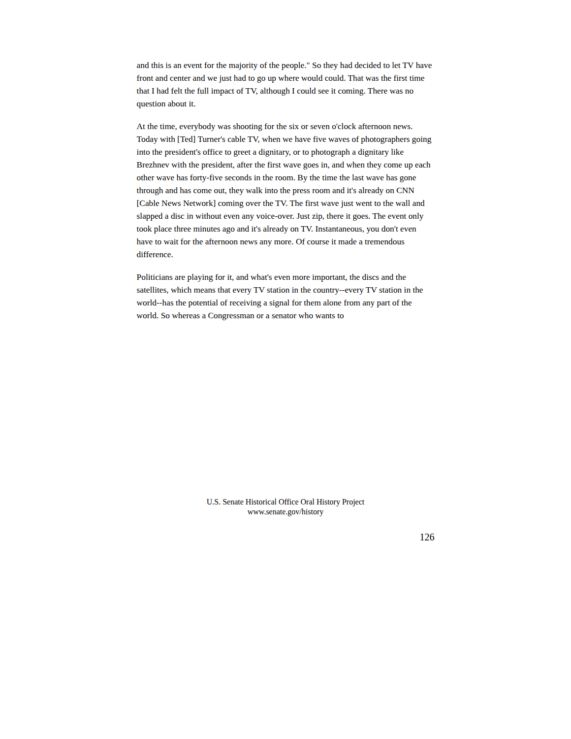and this is an event for the majority of the people." So they had decided to let TV have front and center and we just had to go up where would could. That was the first time that I had felt the full impact of TV, although I could see it coming. There was no question about it.
At the time, everybody was shooting for the six or seven o'clock afternoon news. Today with [Ted] Turner's cable TV, when we have five waves of photographers going into the president's office to greet a dignitary, or to photograph a dignitary like Brezhnev with the president, after the first wave goes in, and when they come up each other wave has forty-five seconds in the room. By the time the last wave has gone through and has come out, they walk into the press room and it's already on CNN [Cable News Network] coming over the TV. The first wave just went to the wall and slapped a disc in without even any voice-over. Just zip, there it goes. The event only took place three minutes ago and it's already on TV. Instantaneous, you don't even have to wait for the afternoon news any more. Of course it made a tremendous difference.
Politicians are playing for it, and what's even more important, the discs and the satellites, which means that every TV station in the country--every TV station in the world--has the potential of receiving a signal for them alone from any part of the world. So whereas a Congressman or a senator who wants to
U.S. Senate Historical Office Oral History Project
www.senate.gov/history
126